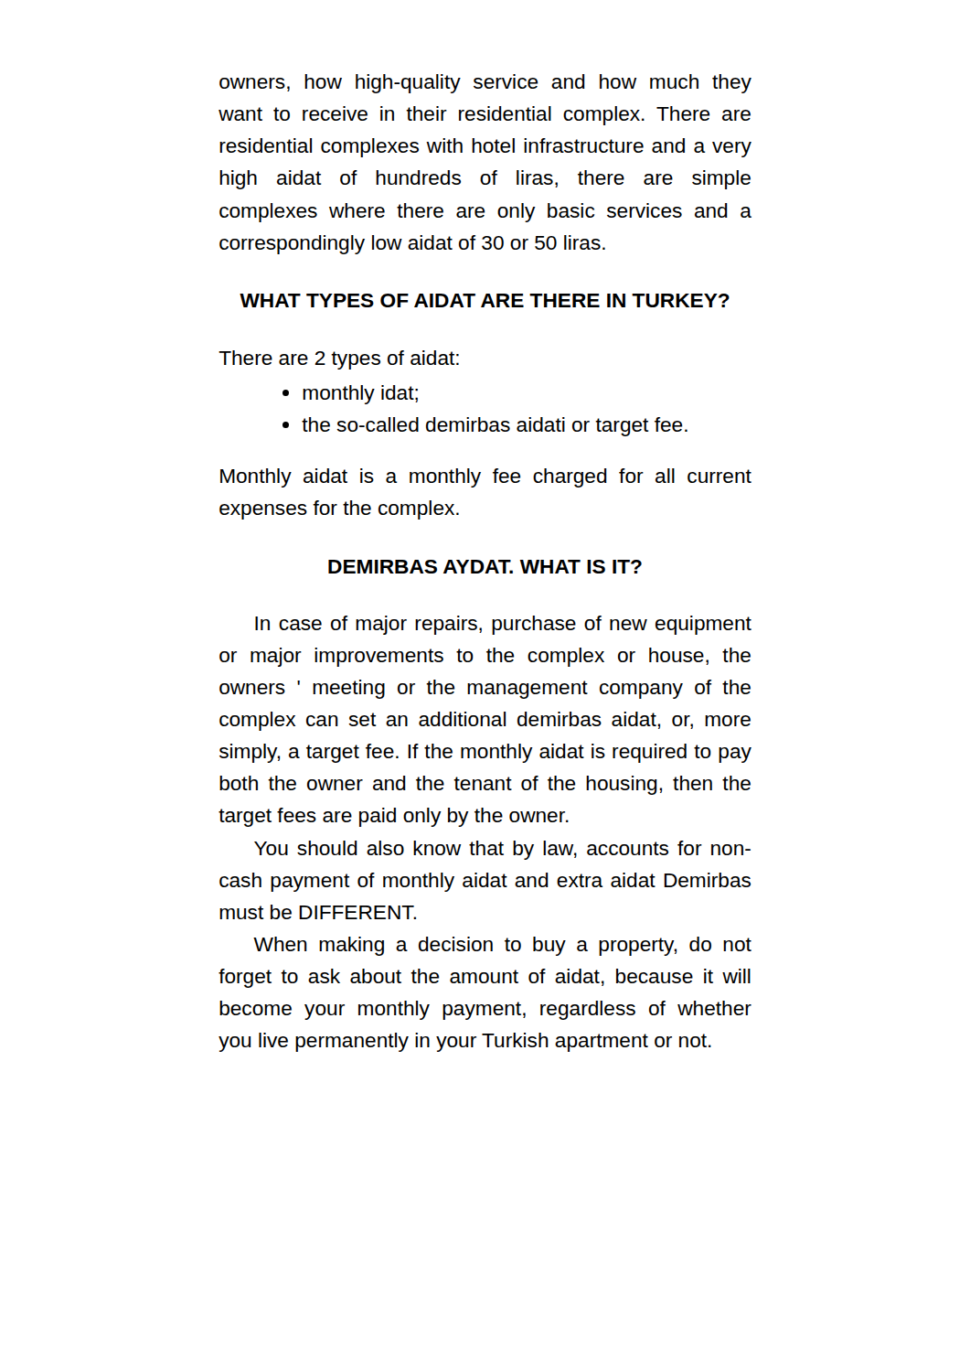owners, how high-quality service and how much they want to receive in their residential complex. There are residential complexes with hotel infrastructure and a very high aidat of hundreds of liras, there are simple complexes where there are only basic services and a correspondingly low aidat of 30 or 50 liras.
WHAT TYPES OF AIDAT ARE THERE IN TURKEY?
There are 2 types of aidat:
monthly idat;
the so-called demirbas aidati or target fee.
Monthly aidat is a monthly fee charged for all current expenses for the complex.
DEMIRBAS AYDAT. WHAT IS IT?
In case of major repairs, purchase of new equipment or major improvements to the complex or house, the owners ' meeting or the management company of the complex can set an additional demirbas aidat, or, more simply, a target fee. If the monthly aidat is required to pay both the owner and the tenant of the housing, then the target fees are paid only by the owner.
You should also know that by law, accounts for non-cash payment of monthly aidat and extra aidat Demirbas must be DIFFERENT.
When making a decision to buy a property, do not forget to ask about the amount of aidat, because it will become your monthly payment, regardless of whether you live permanently in your Turkish apartment or not.